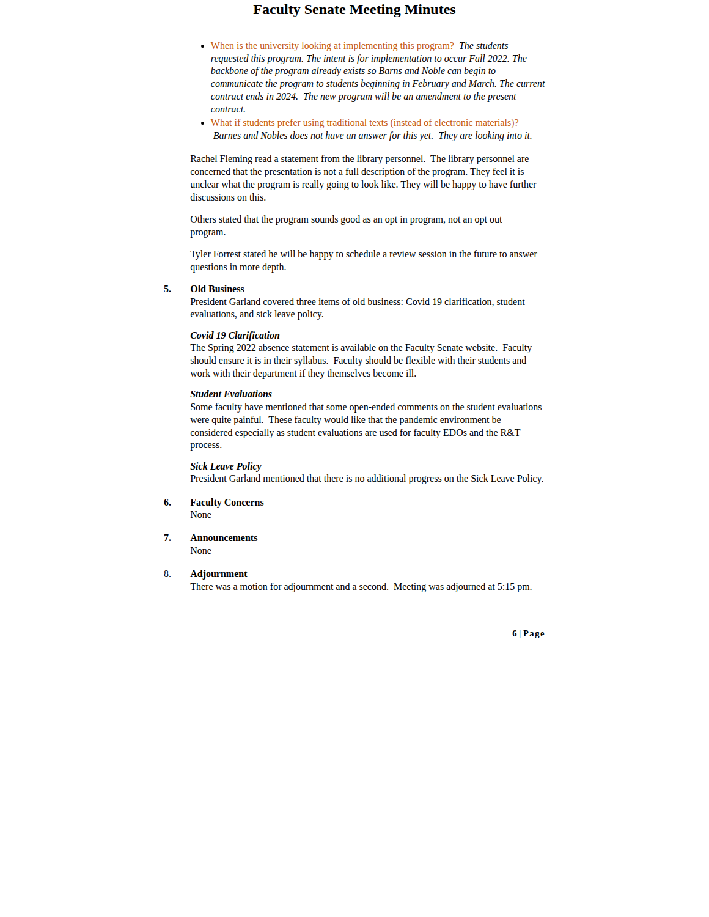Faculty Senate Meeting Minutes
When is the university looking at implementing this program? The students requested this program. The intent is for implementation to occur Fall 2022. The backbone of the program already exists so Barns and Noble can begin to communicate the program to students beginning in February and March. The current contract ends in 2024. The new program will be an amendment to the present contract.
What if students prefer using traditional texts (instead of electronic materials)? Barnes and Nobles does not have an answer for this yet. They are looking into it.
Rachel Fleming read a statement from the library personnel. The library personnel are concerned that the presentation is not a full description of the program. They feel it is unclear what the program is really going to look like. They will be happy to have further discussions on this.
Others stated that the program sounds good as an opt in program, not an opt out program.
Tyler Forrest stated he will be happy to schedule a review session in the future to answer questions in more depth.
5. Old Business
President Garland covered three items of old business: Covid 19 clarification, student evaluations, and sick leave policy.
Covid 19 Clarification
The Spring 2022 absence statement is available on the Faculty Senate website. Faculty should ensure it is in their syllabus. Faculty should be flexible with their students and work with their department if they themselves become ill.
Student Evaluations
Some faculty have mentioned that some open-ended comments on the student evaluations were quite painful. These faculty would like that the pandemic environment be considered especially as student evaluations are used for faculty EDOs and the R&T process.
Sick Leave Policy
President Garland mentioned that there is no additional progress on the Sick Leave Policy.
6. Faculty Concerns
None
7. Announcements
None
8. Adjournment
There was a motion for adjournment and a second. Meeting was adjourned at 5:15 pm.
6 | Page